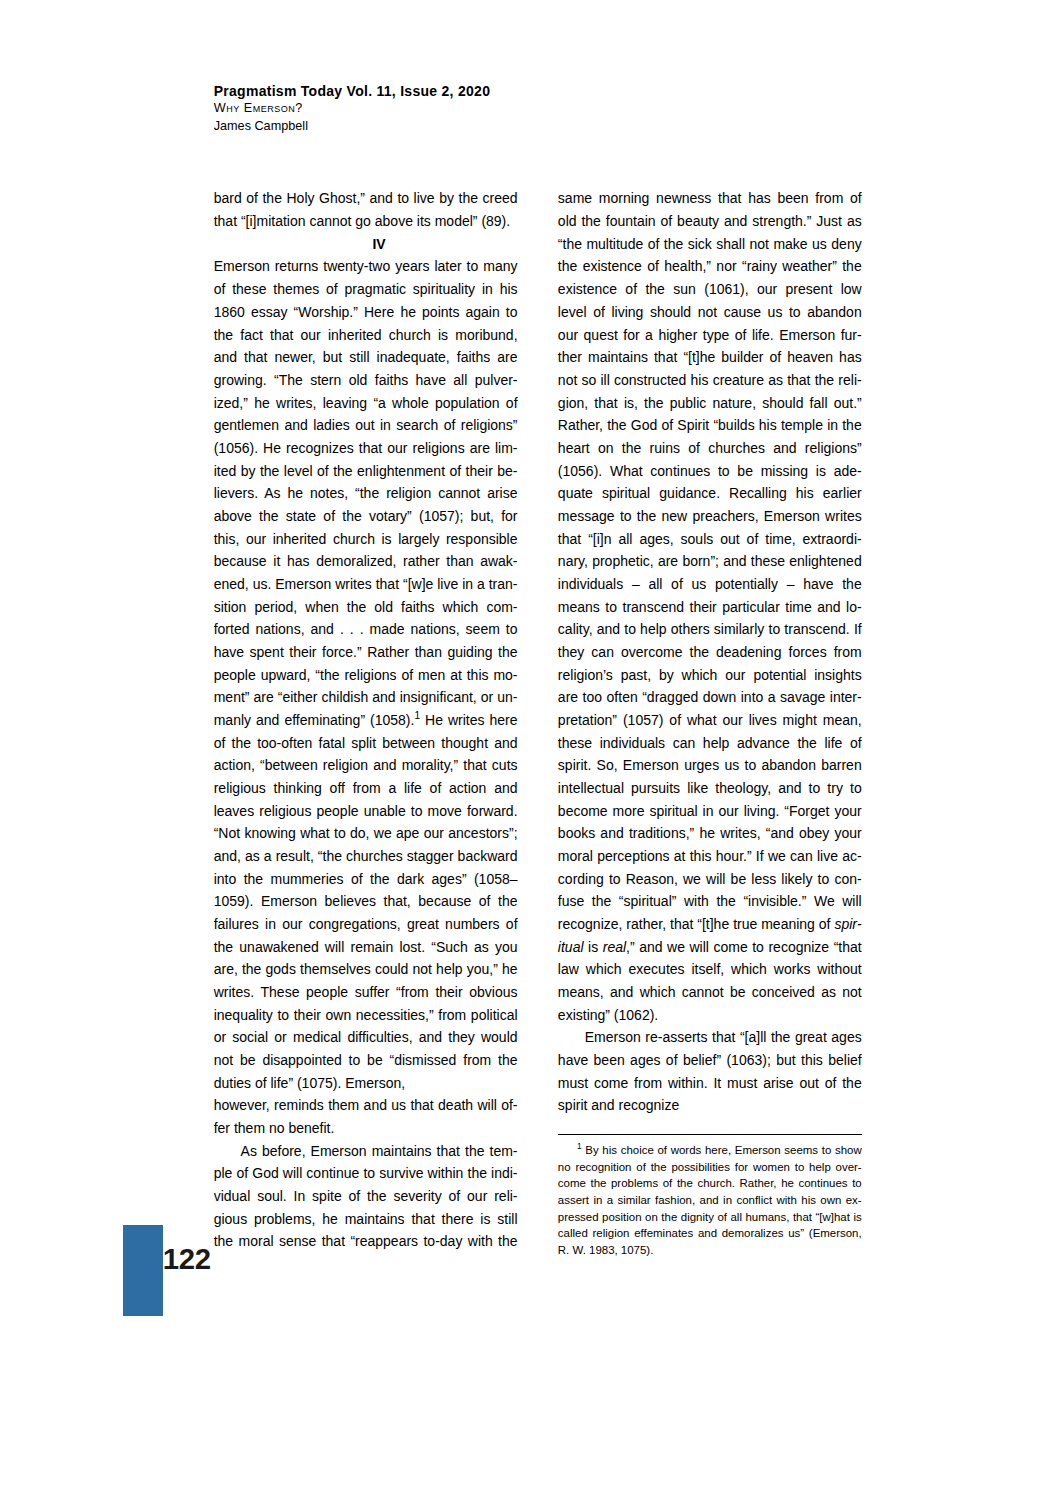Pragmatism Today Vol. 11, Issue 2, 2020
Why Emerson?
James Campbell
bard of the Holy Ghost,” and to live by the creed that “[i]mitation cannot go above its model” (89).
IV
Emerson returns twenty-two years later to many of these themes of pragmatic spirituality in his 1860 essay “Worship.” Here he points again to the fact that our inherited church is moribund, and that newer, but still inadequate, faiths are growing. “The stern old faiths have all pulverized,” he writes, leaving “a whole population of gentlemen and ladies out in search of religions” (1056). He recognizes that our religions are limited by the level of the enlightenment of their believers. As he notes, “the religion cannot arise above the state of the votary” (1057); but, for this, our inherited church is largely responsible because it has demoralized, rather than awakened, us. Emerson writes that “[w]e live in a transition period, when the old faiths which comforted nations, and . . . made nations, seem to have spent their force.” Rather than guiding the people upward, “the religions of men at this moment” are “either childish and insignificant, or unmanly and effeminating” (1058).1 He writes here of the too-often fatal split between thought and action, “between religion and morality,” that cuts religious thinking off from a life of action and leaves religious people unable to move forward. “Not knowing what to do, we ape our ancestors”; and, as a result, “the churches stagger backward into the mummeries of the dark ages” (1058–1059). Emerson believes that, because of the failures in our congregations, great numbers of the unawakened will remain lost. “Such as you are, the gods themselves could not help you,” he writes. These people suffer “from their obvious inequality to their own necessities,” from political or social or medical difficulties, and they would not be disappointed to be “dismissed from the duties of life” (1075). Emerson,
however, reminds them and us that death will offer them no benefit.
As before, Emerson maintains that the temple of God will continue to survive within the individual soul. In spite of the severity of our religious problems, he maintains that there is still the moral sense that “reappears to-day with the same morning newness that has been from of old the fountain of beauty and strength.” Just as “the multitude of the sick shall not make us deny the existence of health,” nor “rainy weather” the existence of the sun (1061), our present low level of living should not cause us to abandon our quest for a higher type of life. Emerson further maintains that “[t]he builder of heaven has not so ill constructed his creature as that the religion, that is, the public nature, should fall out.” Rather, the God of Spirit “builds his temple in the heart on the ruins of churches and religions” (1056). What continues to be missing is adequate spiritual guidance. Recalling his earlier message to the new preachers, Emerson writes that “[i]n all ages, souls out of time, extraordinary, prophetic, are born”; and these enlightened individuals – all of us potentially – have the means to transcend their particular time and locality, and to help others similarly to transcend. If they can overcome the deadening forces from religion’s past, by which our potential insights are too often “dragged down into a savage interpretation” (1057) of what our lives might mean, these individuals can help advance the life of spirit. So, Emerson urges us to abandon barren intellectual pursuits like theology, and to try to become more spiritual in our living. “Forget your books and traditions,” he writes, “and obey your moral perceptions at this hour.” If we can live according to Reason, we will be less likely to confuse the “spiritual” with the “invisible.” We will recognize, rather, that “[t]he true meaning of spiritual is real,” and we will come to recognize “that law which executes itself, which works without means, and which cannot be conceived as not existing” (1062).
Emerson re-asserts that “[a]ll the great ages have been ages of belief” (1063); but this belief must come from within. It must arise out of the spirit and recognize
1 By his choice of words here, Emerson seems to show no recognition of the possibilities for women to help overcome the problems of the church. Rather, he continues to assert in a similar fashion, and in conflict with his own expressed position on the dignity of all humans, that “[w]hat is called religion effeminates and demoralizes us” (Emerson, R. W. 1983, 1075).
122